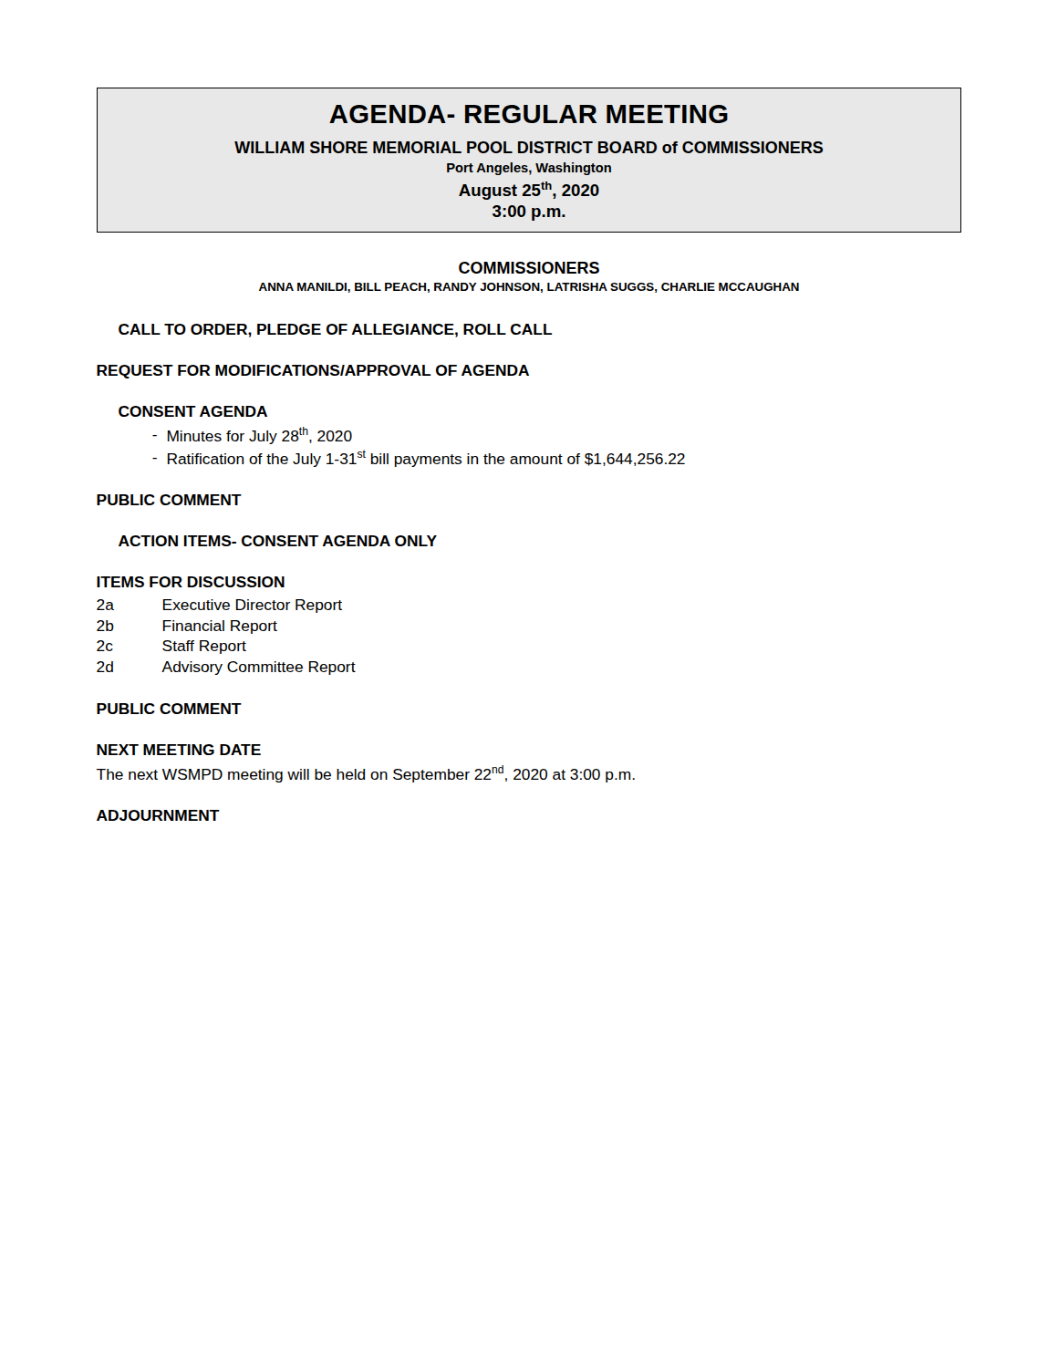AGENDA- REGULAR MEETING
WILLIAM SHORE MEMORIAL POOL DISTRICT BOARD of COMMISSIONERS
Port Angeles, Washington
August 25th, 2020
3:00 p.m.
COMMISSIONERS
ANNA MANILDI, BILL PEACH, RANDY JOHNSON, LATRISHA SUGGS, CHARLIE MCCAUGHAN
CALL TO ORDER, PLEDGE OF ALLEGIANCE, ROLL CALL
REQUEST FOR MODIFICATIONS/APPROVAL OF AGENDA
CONSENT AGENDA
Minutes for July 28th, 2020
Ratification of the July 1-31st bill payments in the amount of $1,644,256.22
PUBLIC COMMENT
ACTION ITEMS- CONSENT AGENDA ONLY
ITEMS FOR DISCUSSION
| 2a | Executive Director Report |
| 2b | Financial Report |
| 2c | Staff Report |
| 2d | Advisory Committee Report |
PUBLIC COMMENT
NEXT MEETING DATE
The next WSMPD meeting will be held on September 22nd, 2020 at 3:00 p.m.
ADJOURNMENT